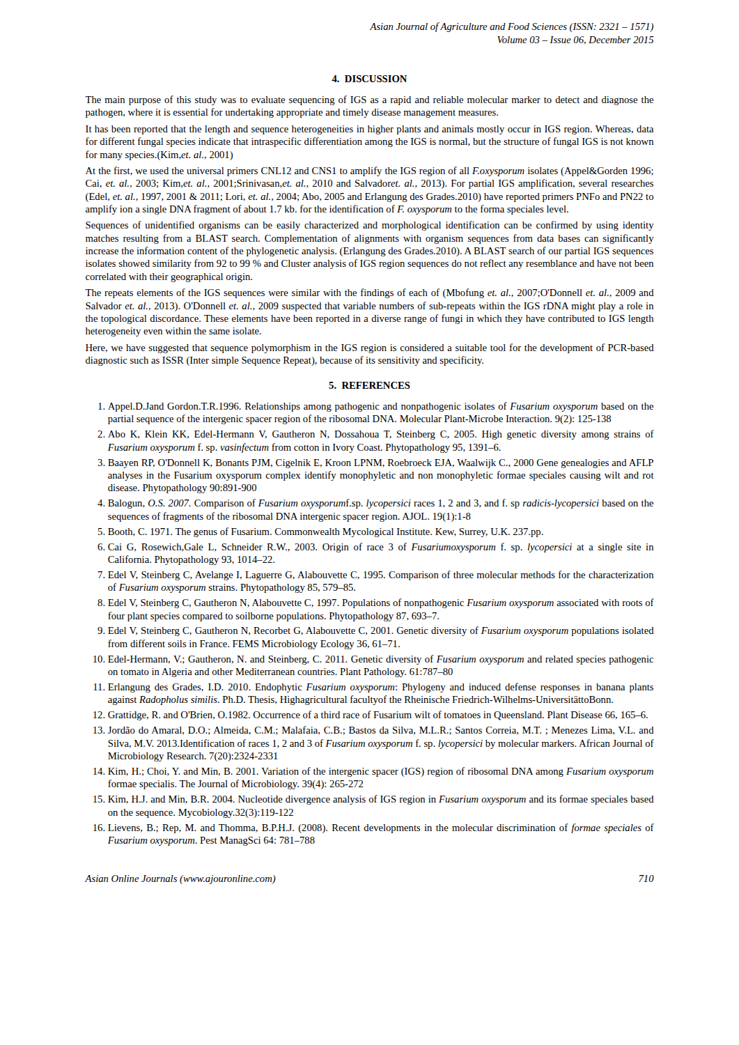Asian Journal of Agriculture and Food Sciences (ISSN: 2321 – 1571)
Volume 03 – Issue 06, December 2015
4. DISCUSSION
The main purpose of this study was to evaluate sequencing of IGS as a rapid and reliable molecular marker to detect and diagnose the pathogen, where it is essential for undertaking appropriate and timely disease management measures.
It has been reported that the length and sequence heterogeneities in higher plants and animals mostly occur in IGS region. Whereas, data for different fungal species indicate that intraspecific differentiation among the IGS is normal, but the structure of fungal IGS is not known for many species.(Kim,et. al., 2001)
At the first, we used the universal primers CNL12 and CNS1 to amplify the IGS region of all F.oxysporum isolates (Appel&Gorden 1996; Cai, et. al., 2003; Kim,et. al., 2001;Srinivasan,et. al., 2010 and Salvadoret. al., 2013). For partial IGS amplification, several researches (Edel, et. al., 1997, 2001 & 2011; Lori, et. al., 2004; Abo, 2005 and Erlangung des Grades.2010) have reported primers PNFo and PN22 to amplify ion a single DNA fragment of about 1.7 kb. for the identification of F. oxysporum to the forma speciales level.
Sequences of unidentified organisms can be easily characterized and morphological identification can be confirmed by using identity matches resulting from a BLAST search. Complementation of alignments with organism sequences from data bases can significantly increase the information content of the phylogenetic analysis. (Erlangung des Grades.2010). A BLAST search of our partial IGS sequences isolates showed similarity from 92 to 99 % and Cluster analysis of IGS region sequences do not reflect any resemblance and have not been correlated with their geographical origin.
The repeats elements of the IGS sequences were similar with the findings of each of (Mbofung et. al., 2007;O'Donnell et. al., 2009 and Salvador et. al., 2013). O'Donnell et. al., 2009 suspected that variable numbers of sub-repeats within the IGS rDNA might play a role in the topological discordance. These elements have been reported in a diverse range of fungi in which they have contributed to IGS length heterogeneity even within the same isolate.
Here, we have suggested that sequence polymorphism in the IGS region is considered a suitable tool for the development of PCR-based diagnostic such as ISSR (Inter simple Sequence Repeat), because of its sensitivity and specificity.
5. REFERENCES
Appel.D.Jand Gordon.T.R.1996. Relationships among pathogenic and nonpathogenic isolates of Fusarium oxysporum based on the partial sequence of the intergenic spacer region of the ribosomal DNA. Molecular Plant-Microbe Interaction. 9(2): 125-138
Abo K, Klein KK, Edel-Hermann V, Gautheron N, Dossahoua T, Steinberg C, 2005. High genetic diversity among strains of Fusarium oxysporum f. sp. vasinfectum from cotton in Ivory Coast. Phytopathology 95, 1391–6.
Baayen RP, O'Donnell K, Bonants PJM, Cigelnik E, Kroon LPNM, Roebroeck EJA, Waalwijk C., 2000 Gene genealogies and AFLP analyses in the Fusarium oxysporum complex identify monophyletic and non monophyletic formae speciales causing wilt and rot disease. Phytopathology 90:891-900
Balogun, O.S. 2007. Comparison of Fusarium oxysporumf.sp. lycopersici races 1, 2 and 3, and f. sp radicis-lycopersici based on the sequences of fragments of the ribosomal DNA intergenic spacer region. AJOL. 19(1):1-8
Booth, C. 1971. The genus of Fusarium. Commonwealth Mycological Institute. Kew, Surrey, U.K. 237.pp.
Cai G, Rosewich,Gale L, Schneider R.W., 2003. Origin of race 3 of Fusariumoxysporum f. sp. lycopersici at a single site in California. Phytopathology 93, 1014–22.
Edel V, Steinberg C, Avelange I, Laguerre G, Alabouvette C, 1995. Comparison of three molecular methods for the characterization of Fusarium oxysporum strains. Phytopathology 85, 579–85.
Edel V, Steinberg C, Gautheron N, Alabouvette C, 1997. Populations of nonpathogenic Fusarium oxysporum associated with roots of four plant species compared to soilborne populations. Phytopathology 87, 693–7.
Edel V, Steinberg C, Gautheron N, Recorbet G, Alabouvette C, 2001. Genetic diversity of Fusarium oxysporum populations isolated from different soils in France. FEMS Microbiology Ecology 36, 61–71.
Edel-Hermann, V.; Gautheron, N. and Steinberg, C. 2011. Genetic diversity of Fusarium oxysporum and related species pathogenic on tomato in Algeria and other Mediterranean countries. Plant Pathology. 61:787–80
Erlangung des Grades, I.D. 2010. Endophytic Fusarium oxysporum: Phylogeny and induced defense responses in banana plants against Radopholus similis. Ph.D. Thesis, Highagricultural facultyof the Rheinische Friedrich-Wilhelms-UniversitättoBonn.
Grattidge, R. and O'Brien, O.1982. Occurrence of a third race of Fusarium wilt of tomatoes in Queensland. Plant Disease 66, 165–6.
Jordão do Amaral, D.O.; Almeida, C.M.; Malafaia, C.B.; Bastos da Silva, M.L.R.; Santos Correia, M.T. ; Menezes Lima, V.L. and Silva, M.V. 2013.Identification of races 1, 2 and 3 of Fusarium oxysporum f. sp. lycopersici by molecular markers. African Journal of Microbiology Research. 7(20):2324-2331
Kim, H.; Choi, Y. and Min, B. 2001. Variation of the intergenic spacer (IGS) region of ribosomal DNA among Fusarium oxysporum formae specialis. The Journal of Microbiology. 39(4): 265-272
Kim, H.J. and Min, B.R. 2004. Nucleotide divergence analysis of IGS region in Fusarium oxysporum and its formae speciales based on the sequence. Mycobiology.32(3):119-122
Lievens, B.; Rep, M. and Thomma, B.P.H.J. (2008). Recent developments in the molecular discrimination of formae speciales of Fusarium oxysporum. Pest ManagSci 64: 781–788
Asian Online Journals (www.ajouronline.com) 710